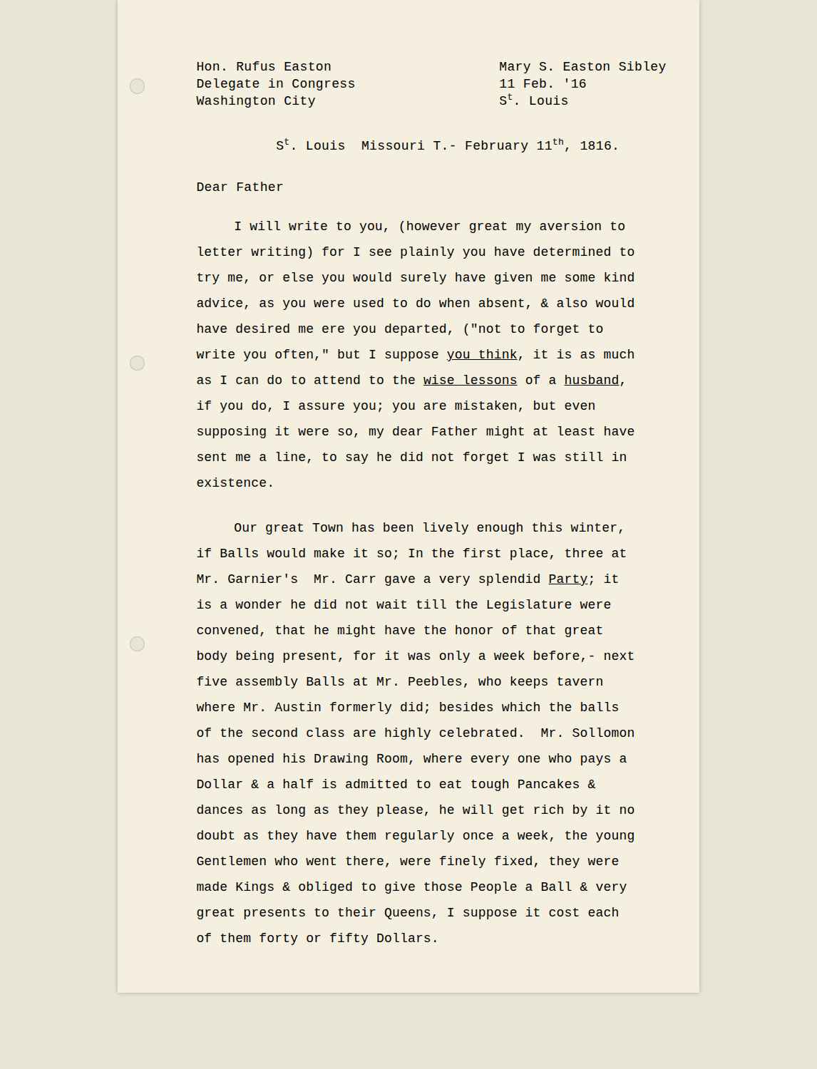Hon. Rufus Easton
Delegate in Congress
Washington City
Mary S. Easton Sibley
11 Feb. '16
St. Louis
St. Louis Missouri T.- February 11th, 1816.
Dear Father
I will write to you, (however great my aversion to letter writing) for I see plainly you have determined to try me, or else you would surely have given me some kind advice, as you were used to do when absent, & also would have desired me ere you departed, ("not to forget to write you often," but I suppose you think, it is as much as I can do to attend to the wise lessons of a husband, if you do, I assure you; you are mistaken, but even supposing it were so, my dear Father might at least have sent me a line, to say he did not forget I was still in existence.
Our great Town has been lively enough this winter, if Balls would make it so; In the first place, three at Mr. Garnier's Mr. Carr gave a very splendid Party; it is a wonder he did not wait till the Legislature were convened, that he might have the honor of that great body being present, for it was only a week before,- next five assembly Balls at Mr. Peebles, who keeps tavern where Mr. Austin formerly did; besides which the balls of the second class are highly celebrated. Mr. Sollomon has opened his Drawing Room, where every one who pays a Dollar & a half is admitted to eat tough Pancakes & dances as long as they please, he will get rich by it no doubt as they have them regularly once a week, the young Gentlemen who went there, were finely fixed, they were made Kings & obliged to give those People a Ball & very great presents to their Queens, I suppose it cost each of them forty or fifty Dollars.